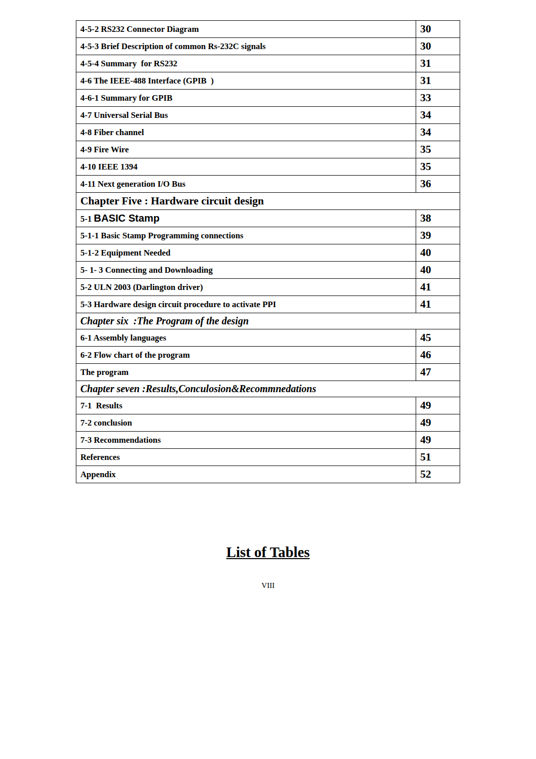| 4-5-2 RS232 Connector Diagram | 30 |
| 4-5-3 Brief Description of common Rs-232C signals | 30 |
| 4-5-4 Summary for RS232 | 31 |
| 4-6 The IEEE-488 Interface (GPIB ) | 31 |
| 4-6-1 Summary for GPIB | 33 |
| 4-7 Universal Serial Bus | 34 |
| 4-8 Fiber channel | 34 |
| 4-9 Fire Wire | 35 |
| 4-10 IEEE 1394 | 35 |
| 4-11 Next generation I/O Bus | 36 |
| Chapter Five : Hardware circuit design |
| 5-1 BASIC Stamp | 38 |
| 5-1-1 Basic Stamp Programming connections | 39 |
| 5-1-2 Equipment Needed | 40 |
| 5- 1- 3 Connecting and Downloading | 40 |
| 5-2 ULN 2003 (Darlington driver) | 41 |
| 5-3 Hardware design circuit procedure to activate PPI | 41 |
| Chapter six :The Program of the design |
| 6-1 Assembly languages | 45 |
| 6-2 Flow chart of the program | 46 |
| The program | 47 |
| Chapter seven :Results,Conculosion&Recommnedations |
| 7-1 Results | 49 |
| 7-2 conclusion | 49 |
| 7-3 Recommendations | 49 |
| References | 51 |
| Appendix | 52 |
List of Tables
VIII